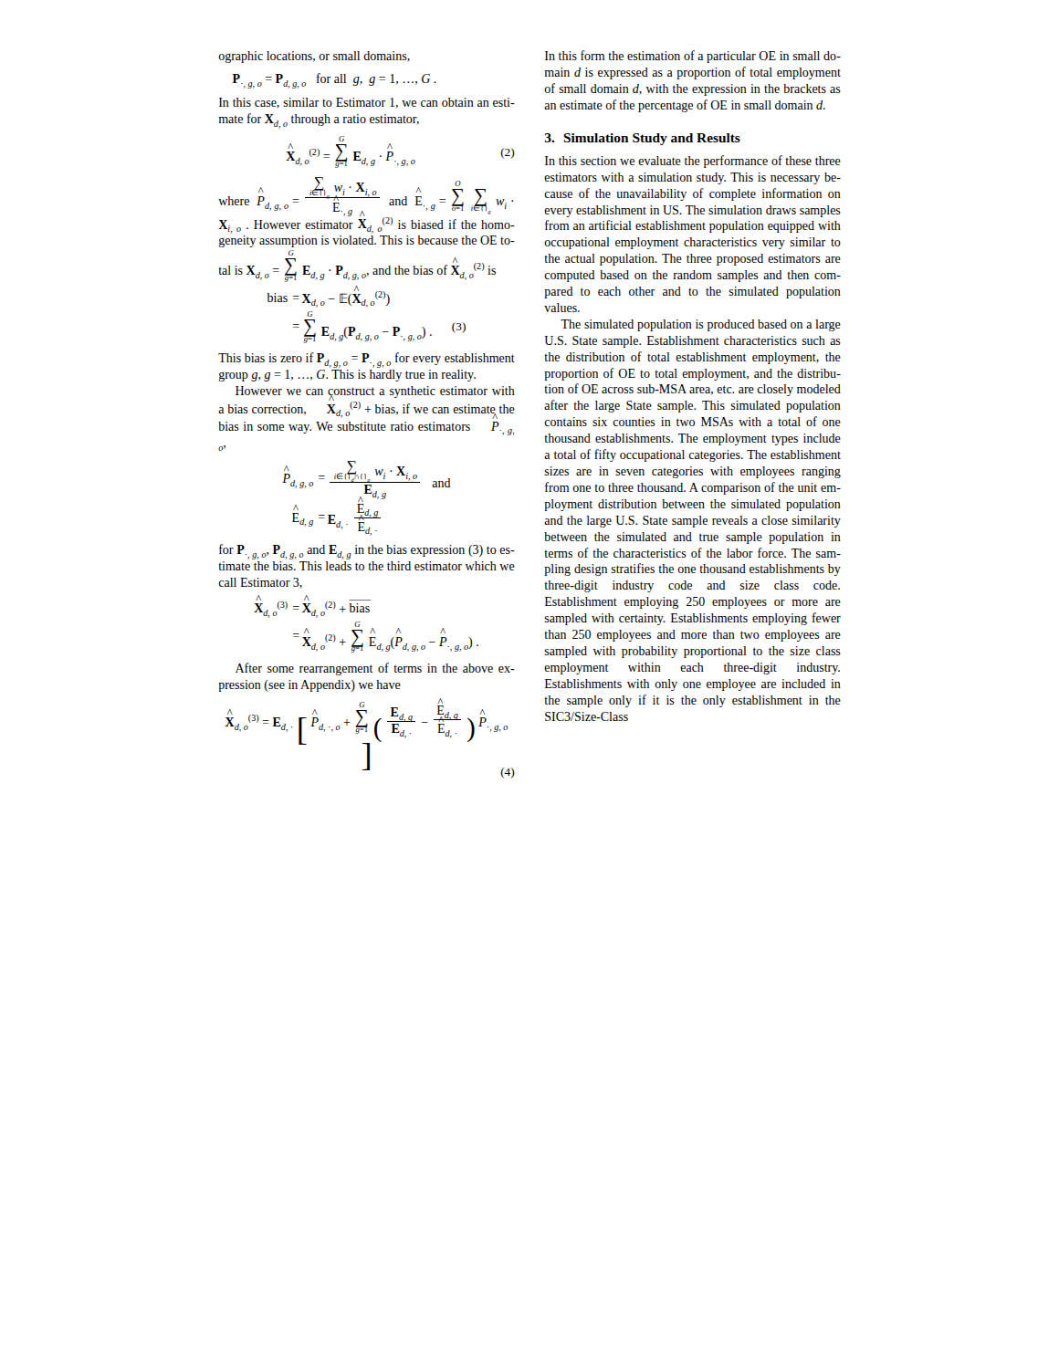ographic locations, or small domains,
P·, g, o = Pd, g, o for all g, g = 1, …, G .
In this case, similar to Estimator 1, we can obtain an estimate for Xd, o through a ratio estimator,
^Xd, o(2) = G∑g=1 Ed, g · ^P·, g, o (2)
where ^Pd, g, o = ∑i∈{}g wi · Xi, o^E·, g and ^E·, g = O∑o=1 ∑i∈{}g wi · Xi, o . However estimator ^Xd, o(2) is biased if the homogeneity assumption is violated. This is because the OE total is Xd, o = G∑g=1 Ed, g · Pd, g, o, and the bias of ^Xd, o(2) is
bias = Xd, o − 𝔼(^Xd, o(2))
= G∑g=1 Ed, g(Pd, g, o − P·, g, o) . (3)
This bias is zero if Pd, g, o = P·, g, o for every establishment group g, g = 1, …, G. This is hardly true in reality.
However we can construct a synthetic estimator with a bias correction, ^Xd, o(2) + bias, if we can estimate the bias in some way. We substitute ratio estimators ^P·, g, o,
^Pd, g, o = ∑i∈{}d∩{}g wi · Xi, o Ed, g and
^Ed, g = Ed, · ^Ed, g^Ed, ·
for P·, g, o, Pd, g, o and Ed, g in the bias expression (3) to estimate the bias. This leads to the third estimator which we call Estimator 3,
^Xd, o(3) = ^Xd, o(2) + ——bias
= ^Xd, o(2) + G∑g=1 ^Ed, g(^Pd, g, o − ^P·, g, o) .
After some rearrangement of terms in the above expression (see in Appendix) we have
^Xd, o(3) = Ed, · [ ^Pd, ·, o + G∑g=1 ( Ed, g Ed, · − ^Ed, g^Ed, · ) ^P·, g, o ]
(4)
In this form the estimation of a particular OE in small domain d is expressed as a proportion of total employment of small domain d, with the expression in the brackets as an estimate of the percentage of OE in small domain d.
3. Simulation Study and Results
In this section we evaluate the performance of these three estimators with a simulation study. This is necessary because of the unavailability of complete information on every establishment in US. The simulation draws samples from an artificial establishment population equipped with occupational employment characteristics very similar to the actual population. The three proposed estimators are computed based on the random samples and then compared to each other and to the simulated population values.
The simulated population is produced based on a large U.S. State sample. Establishment characteristics such as the distribution of total establishment employment, the proportion of OE to total employment, and the distribution of OE across sub-MSA area, etc. are closely modeled after the large State sample. This simulated population contains six counties in two MSAs with a total of one thousand establishments. The employment types include a total of fifty occupational categories. The establishment sizes are in seven categories with employees ranging from one to three thousand. A comparison of the unit employment distribution between the simulated population and the large U.S. State sample reveals a close similarity between the simulated and true sample population in terms of the characteristics of the labor force. The sampling design stratifies the one thousand establishments by three-digit industry code and size class code. Establishment employing 250 employees or more are sampled with certainty. Establishments employing fewer than 250 employees and more than two employees are sampled with probability proportional to the size class employment within each three-digit industry. Establishments with only one employee are included in the sample only if it is the only establishment in the SIC3/Size-Class